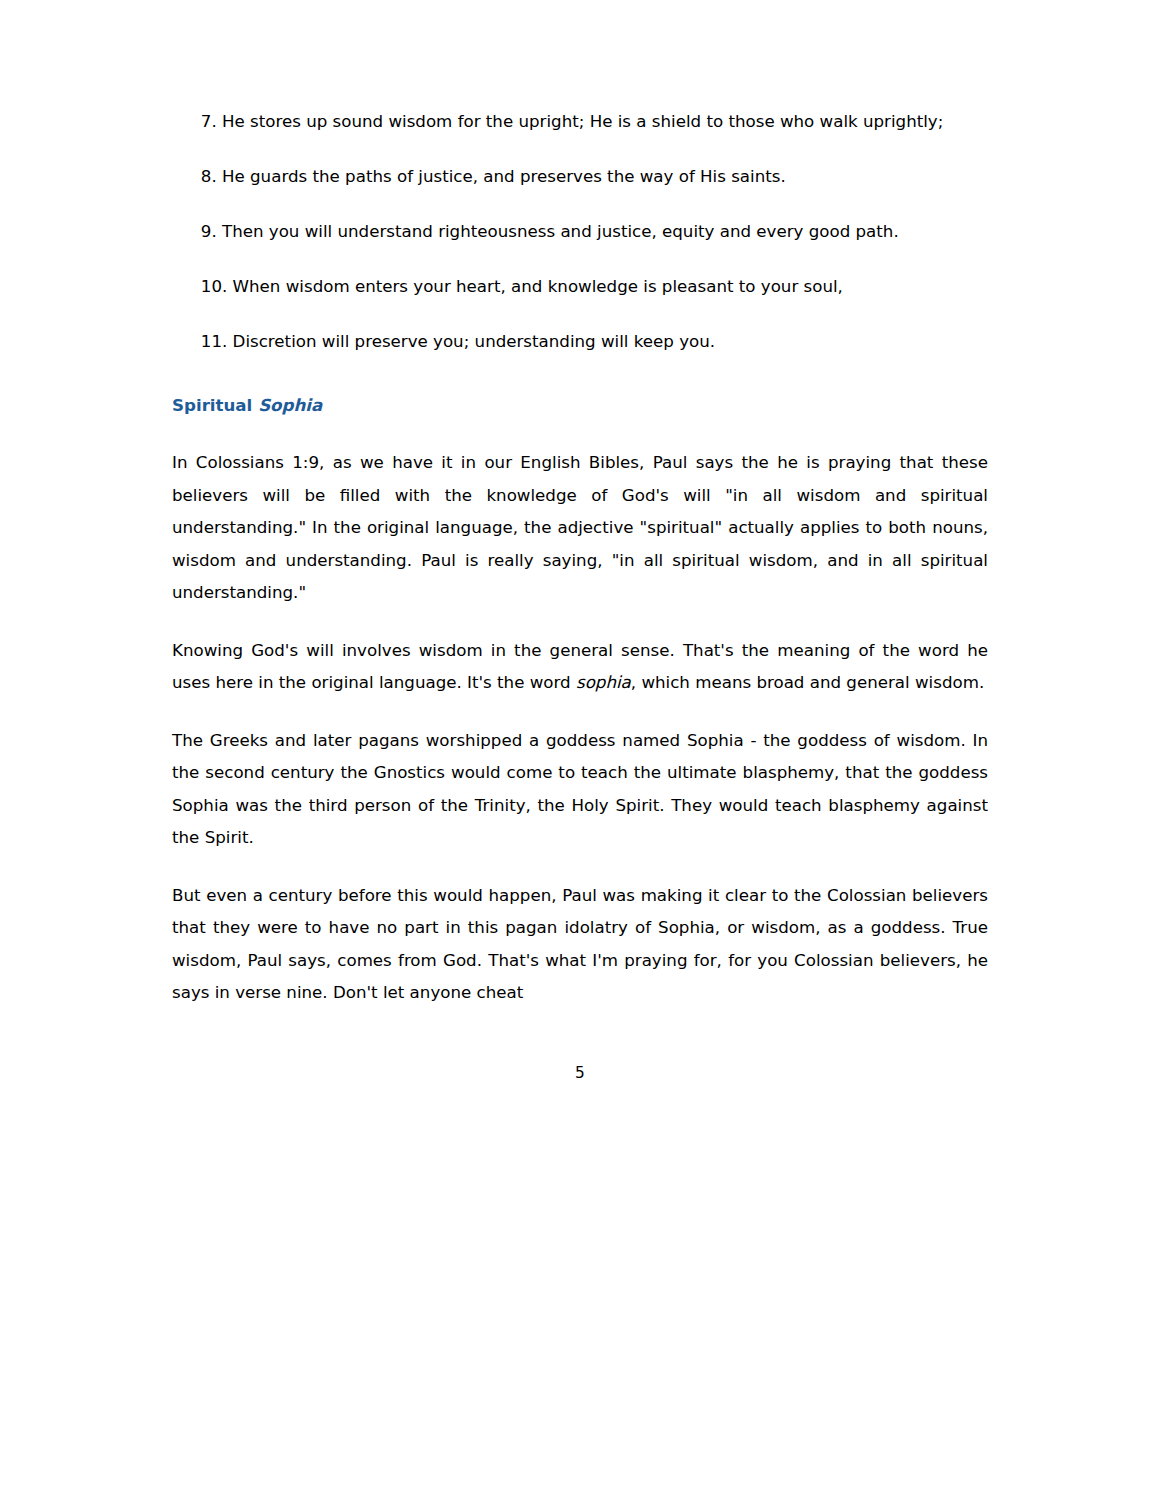7. He stores up sound wisdom for the upright; He is a shield to those who walk uprightly;
8. He guards the paths of justice, and preserves the way of His saints.
9. Then you will understand righteousness and justice, equity and every good path.
10. When wisdom enters your heart, and knowledge is pleasant to your soul,
11. Discretion will preserve you; understanding will keep you.
Spiritual Sophia
In Colossians 1:9, as we have it in our English Bibles, Paul says the he is praying that these believers will be filled with the knowledge of God's will "in all wisdom and spiritual understanding." In the original language, the adjective "spiritual" actually applies to both nouns, wisdom and understanding. Paul is really saying, "in all spiritual wisdom, and in all spiritual understanding."
Knowing God's will involves wisdom in the general sense. That's the meaning of the word he uses here in the original language. It's the word sophia, which means broad and general wisdom.
The Greeks and later pagans worshipped a goddess named Sophia - the goddess of wisdom. In the second century the Gnostics would come to teach the ultimate blasphemy, that the goddess Sophia was the third person of the Trinity, the Holy Spirit. They would teach blasphemy against the Spirit.
But even a century before this would happen, Paul was making it clear to the Colossian believers that they were to have no part in this pagan idolatry of Sophia, or wisdom, as a goddess. True wisdom, Paul says, comes from God. That's what I'm praying for, for you Colossian believers, he says in verse nine. Don't let anyone cheat
5